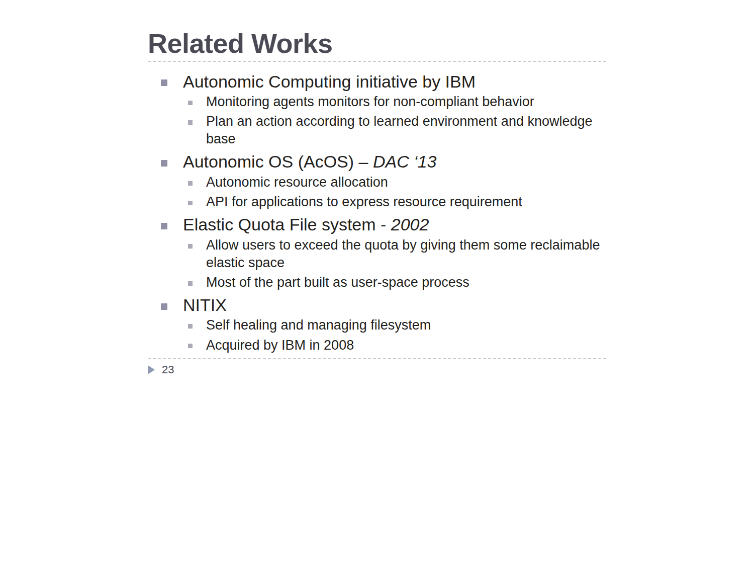Related Works
Autonomic Computing initiative by IBM
Monitoring agents monitors for non-compliant behavior
Plan an action according to learned environment and knowledge base
Autonomic OS (AcOS) – DAC ‘13
Autonomic resource allocation
API for applications to express resource requirement
Elastic Quota File system - 2002
Allow users to exceed the quota by giving them some reclaimable elastic space
Most of the part built as user-space process
NITIX
Self healing and managing filesystem
Acquired by IBM in 2008
23